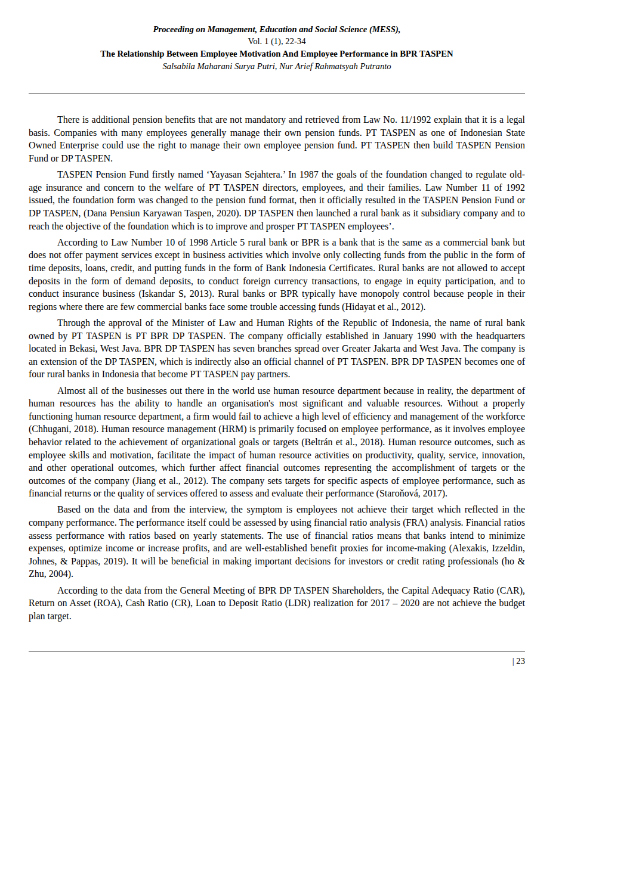Proceeding on Management, Education and Social Science (MESS),
Vol. 1 (1), 22-34
The Relationship Between Employee Motivation And Employee Performance in BPR TASPEN
Salsabila Maharani Surya Putri, Nur Arief Rahmatsyah Putranto
There is additional pension benefits that are not mandatory and retrieved from Law No. 11/1992 explain that it is a legal basis. Companies with many employees generally manage their own pension funds. PT TASPEN as one of Indonesian State Owned Enterprise could use the right to manage their own employee pension fund. PT TASPEN then build TASPEN Pension Fund or DP TASPEN.
TASPEN Pension Fund firstly named ‘Yayasan Sejahtera.’ In 1987 the goals of the foundation changed to regulate old-age insurance and concern to the welfare of PT TASPEN directors, employees, and their families. Law Number 11 of 1992 issued, the foundation form was changed to the pension fund format, then it officially resulted in the TASPEN Pension Fund or DP TASPEN, (Dana Pensiun Karyawan Taspen, 2020). DP TASPEN then launched a rural bank as it subsidiary company and to reach the objective of the foundation which is to improve and prosper PT TASPEN employees’.
According to Law Number 10 of 1998 Article 5 rural bank or BPR is a bank that is the same as a commercial bank but does not offer payment services except in business activities which involve only collecting funds from the public in the form of time deposits, loans, credit, and putting funds in the form of Bank Indonesia Certificates. Rural banks are not allowed to accept deposits in the form of demand deposits, to conduct foreign currency transactions, to engage in equity participation, and to conduct insurance business (Iskandar S, 2013). Rural banks or BPR typically have monopoly control because people in their regions where there are few commercial banks face some trouble accessing funds (Hidayat et al., 2012).
Through the approval of the Minister of Law and Human Rights of the Republic of Indonesia, the name of rural bank owned by PT TASPEN is PT BPR DP TASPEN. The company officially established in January 1990 with the headquarters located in Bekasi, West Java. BPR DP TASPEN has seven branches spread over Greater Jakarta and West Java. The company is an extension of the DP TASPEN, which is indirectly also an official channel of PT TASPEN. BPR DP TASPEN becomes one of four rural banks in Indonesia that become PT TASPEN pay partners.
Almost all of the businesses out there in the world use human resource department because in reality, the department of human resources has the ability to handle an organisation's most significant and valuable resources. Without a properly functioning human resource department, a firm would fail to achieve a high level of efficiency and management of the workforce (Chhugani, 2018). Human resource management (HRM) is primarily focused on employee performance, as it involves employee behavior related to the achievement of organizational goals or targets (Beltrán et al., 2018). Human resource outcomes, such as employee skills and motivation, facilitate the impact of human resource activities on productivity, quality, service, innovation, and other operational outcomes, which further affect financial outcomes representing the accomplishment of targets or the outcomes of the company (Jiang et al., 2012). The company sets targets for specific aspects of employee performance, such as financial returns or the quality of services offered to assess and evaluate their performance (Staroňová, 2017).
Based on the data and from the interview, the symptom is employees not achieve their target which reflected in the company performance. The performance itself could be assessed by using financial ratio analysis (FRA) analysis. Financial ratios assess performance with ratios based on yearly statements. The use of financial ratios means that banks intend to minimize expenses, optimize income or increase profits, and are well-established benefit proxies for income-making (Alexakis, Izzeldin, Johnes, & Pappas, 2019). It will be beneficial in making important decisions for investors or credit rating professionals (ho & Zhu, 2004).
According to the data from the General Meeting of BPR DP TASPEN Shareholders, the Capital Adequacy Ratio (CAR), Return on Asset (ROA), Cash Ratio (CR), Loan to Deposit Ratio (LDR) realization for 2017 – 2020 are not achieve the budget plan target.
| 23